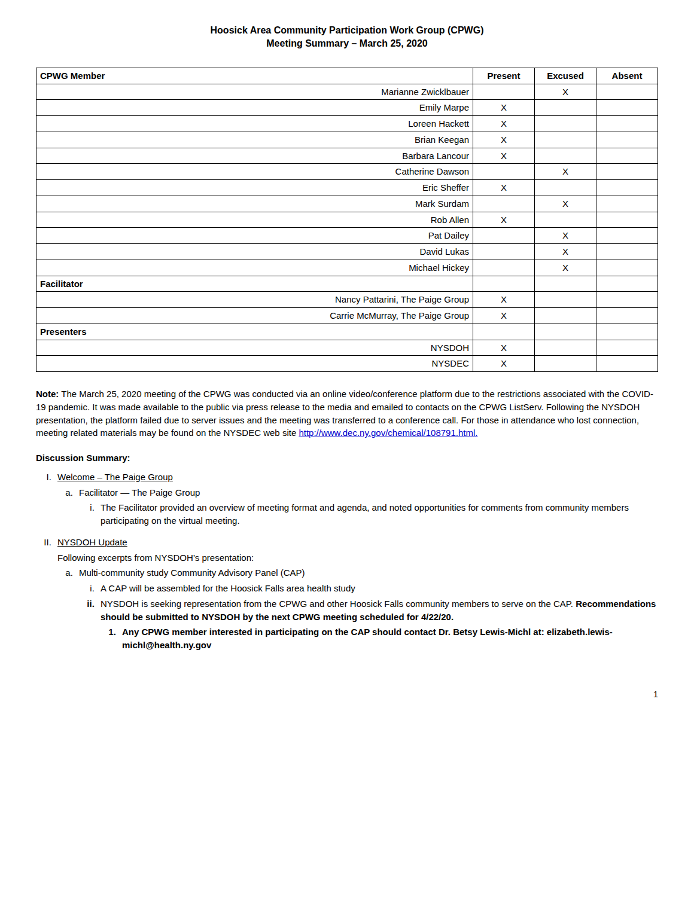Hoosick Area Community Participation Work Group (CPWG)
Meeting Summary – March 25, 2020
| CPWG Member | Present | Excused | Absent |
| --- | --- | --- | --- |
| Marianne Zwicklbauer | | X | |
| Emily Marpe | X | | |
| Loreen Hackett | X | | |
| Brian Keegan | X | | |
| Barbara Lancour | X | | |
| Catherine Dawson | | X | |
| Eric Sheffer | X | | |
| Mark Surdam | | X | |
| Rob Allen | X | | |
| Pat Dailey | | X | |
| David Lukas | | X | |
| Michael Hickey | | X | |
| Facilitator | | | |
| Nancy Pattarini, The Paige Group | X | | |
| Carrie McMurray, The Paige Group | X | | |
| Presenters | | | |
| NYSDOH | X | | |
| NYSDEC | X | | |
Note: The March 25, 2020 meeting of the CPWG was conducted via an online video/conference platform due to the restrictions associated with the COVID-19 pandemic. It was made available to the public via press release to the media and emailed to contacts on the CPWG ListServ. Following the NYSDOH presentation, the platform failed due to server issues and the meeting was transferred to a conference call. For those in attendance who lost connection, meeting related materials may be found on the NYSDEC web site http://www.dec.ny.gov/chemical/108791.html.
Discussion Summary:
Welcome – The Paige Group
Facilitator — The Paige Group
The Facilitator provided an overview of meeting format and agenda, and noted opportunities for comments from community members participating on the virtual meeting.
NYSDOH Update
Following excerpts from NYSDOH’s presentation:
Multi-community study Community Advisory Panel (CAP)
A CAP will be assembled for the Hoosick Falls area health study
NYSDOH is seeking representation from the CPWG and other Hoosick Falls community members to serve on the CAP. Recommendations should be submitted to NYSDOH by the next CPWG meeting scheduled for 4/22/20.
Any CPWG member interested in participating on the CAP should contact Dr. Betsy Lewis-Michl at: elizabeth.lewis-michl@health.ny.gov
1